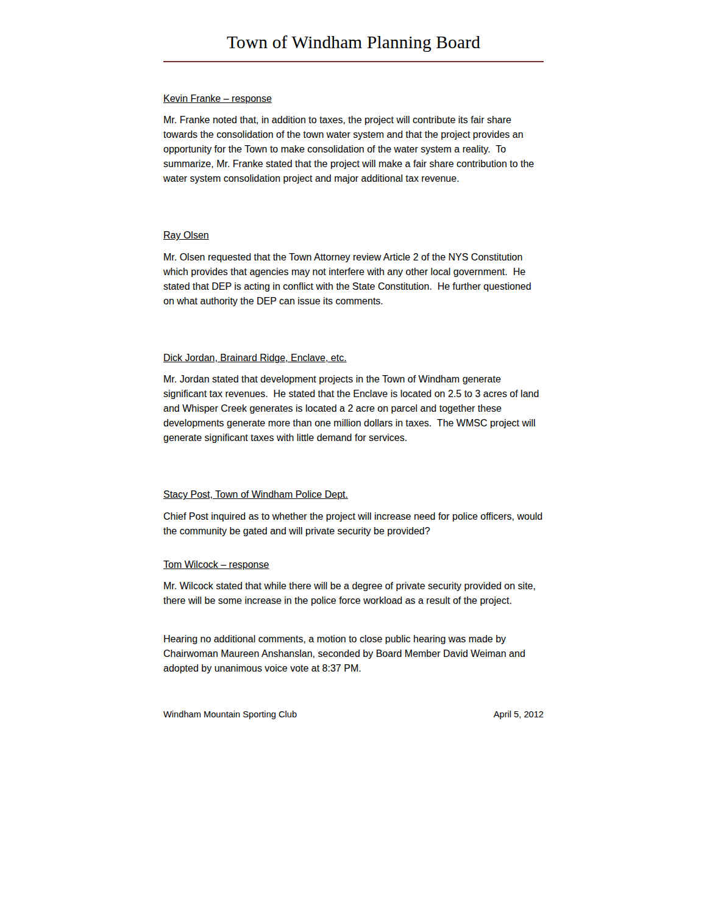Town of Windham Planning Board
Kevin Franke – response
Mr. Franke noted that, in addition to taxes, the project will contribute its fair share towards the consolidation of the town water system and that the project provides an opportunity for the Town to make consolidation of the water system a reality. To summarize, Mr. Franke stated that the project will make a fair share contribution to the water system consolidation project and major additional tax revenue.
Ray Olsen
Mr. Olsen requested that the Town Attorney review Article 2 of the NYS Constitution which provides that agencies may not interfere with any other local government. He stated that DEP is acting in conflict with the State Constitution. He further questioned on what authority the DEP can issue its comments.
Dick Jordan, Brainard Ridge, Enclave, etc.
Mr. Jordan stated that development projects in the Town of Windham generate significant tax revenues. He stated that the Enclave is located on 2.5 to 3 acres of land and Whisper Creek generates is located a 2 acre on parcel and together these developments generate more than one million dollars in taxes. The WMSC project will generate significant taxes with little demand for services.
Stacy Post, Town of Windham Police Dept.
Chief Post inquired as to whether the project will increase need for police officers, would the community be gated and will private security be provided?
Tom Wilcock – response
Mr. Wilcock stated that while there will be a degree of private security provided on site, there will be some increase in the police force workload as a result of the project.
Hearing no additional comments, a motion to close public hearing was made by Chairwoman Maureen Anshanslan, seconded by Board Member David Weiman and adopted by unanimous voice vote at 8:37 PM.
Windham Mountain Sporting Club April 5, 2012